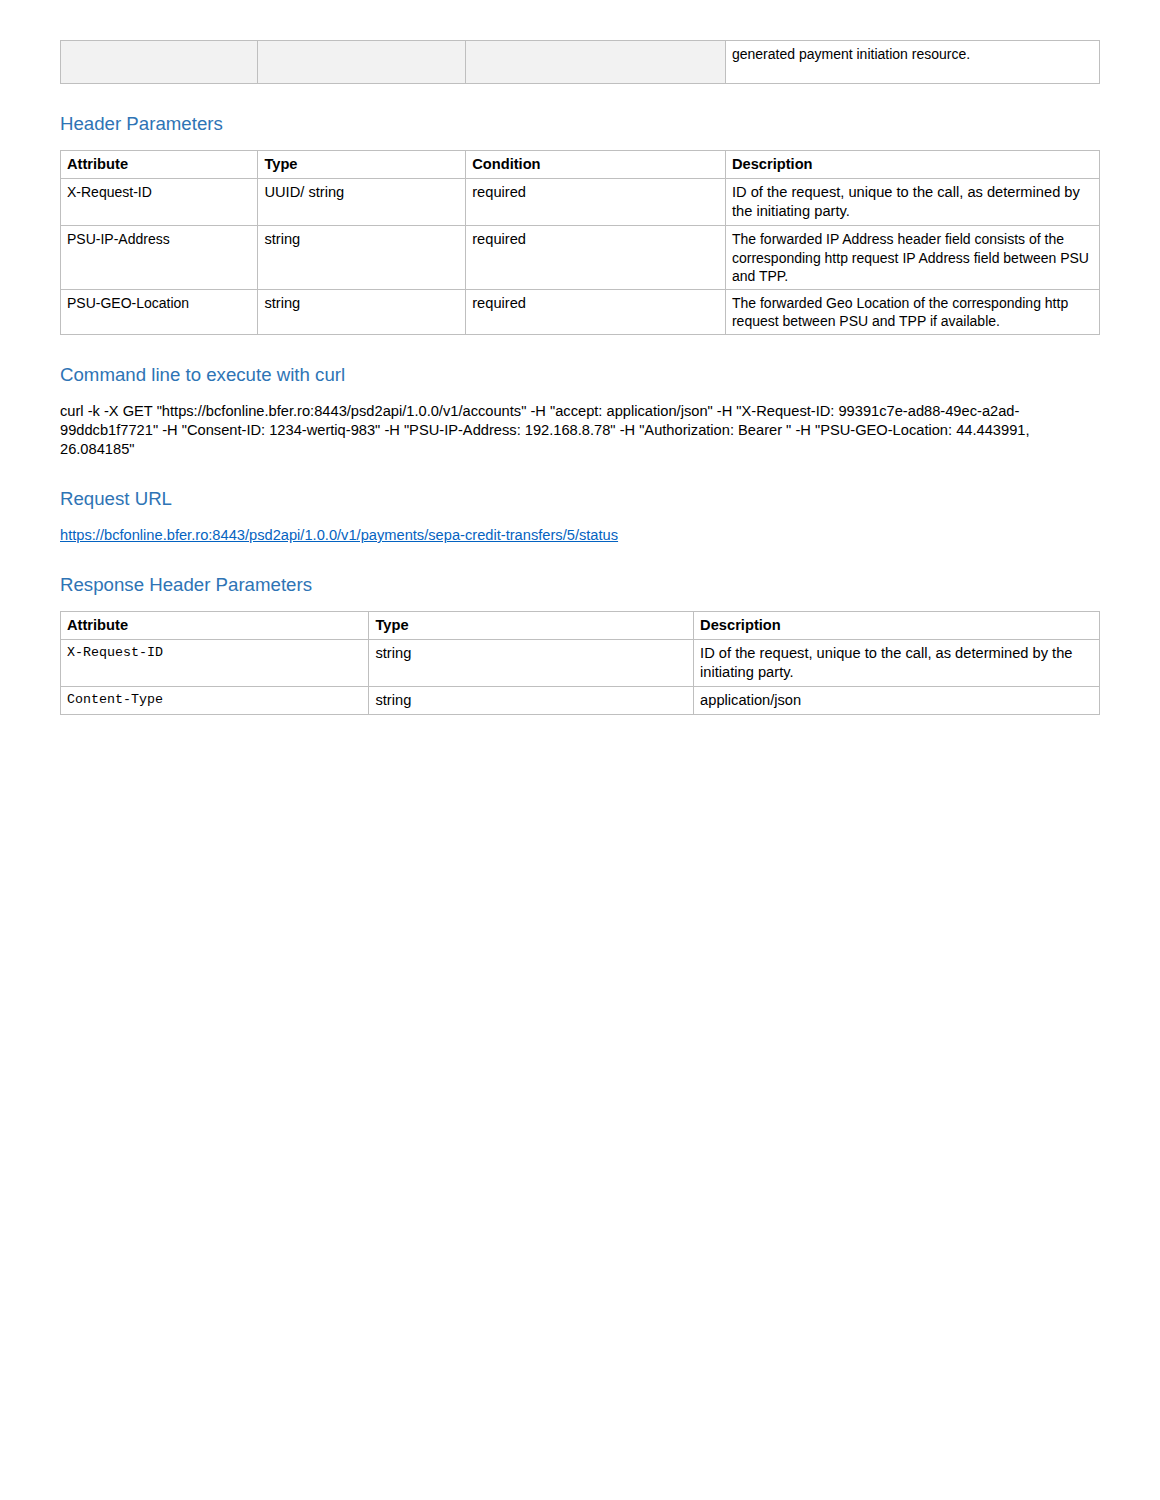| | | | generated payment initiation resource. |
Header Parameters
| Attribute | Type | Condition | Description |
| --- | --- | --- | --- |
| X-Request-ID | UUID/ string | required | ID of the request, unique to the call, as determined by the initiating party. |
| PSU-IP-Address | string | required | The forwarded IP Address header field consists of the corresponding http request IP Address field between PSU and TPP. |
| PSU-GEO-Location | string | required | The forwarded Geo Location of the corresponding http request between PSU and TPP if available. |
Command line to execute with curl
curl -k -X GET "https://bcfonline.bfer.ro:8443/psd2api/1.0.0/v1/accounts" -H "accept: application/json" -H "X-Request-ID: 99391c7e-ad88-49ec-a2ad-99ddcb1f7721" -H "Consent-ID: 1234-wertiq-983" -H "PSU-IP-Address: 192.168.8.78" -H "Authorization: Bearer " -H "PSU-GEO-Location: 44.443991, 26.084185"
Request URL
https://bcfonline.bfer.ro:8443/psd2api/1.0.0/v1/payments/sepa-credit-transfers/5/status
Response Header Parameters
| Attribute | Type | Description |
| --- | --- | --- |
| X-Request-ID | string | ID of the request, unique to the call, as determined by the initiating party. |
| Content-Type | string | application/json |